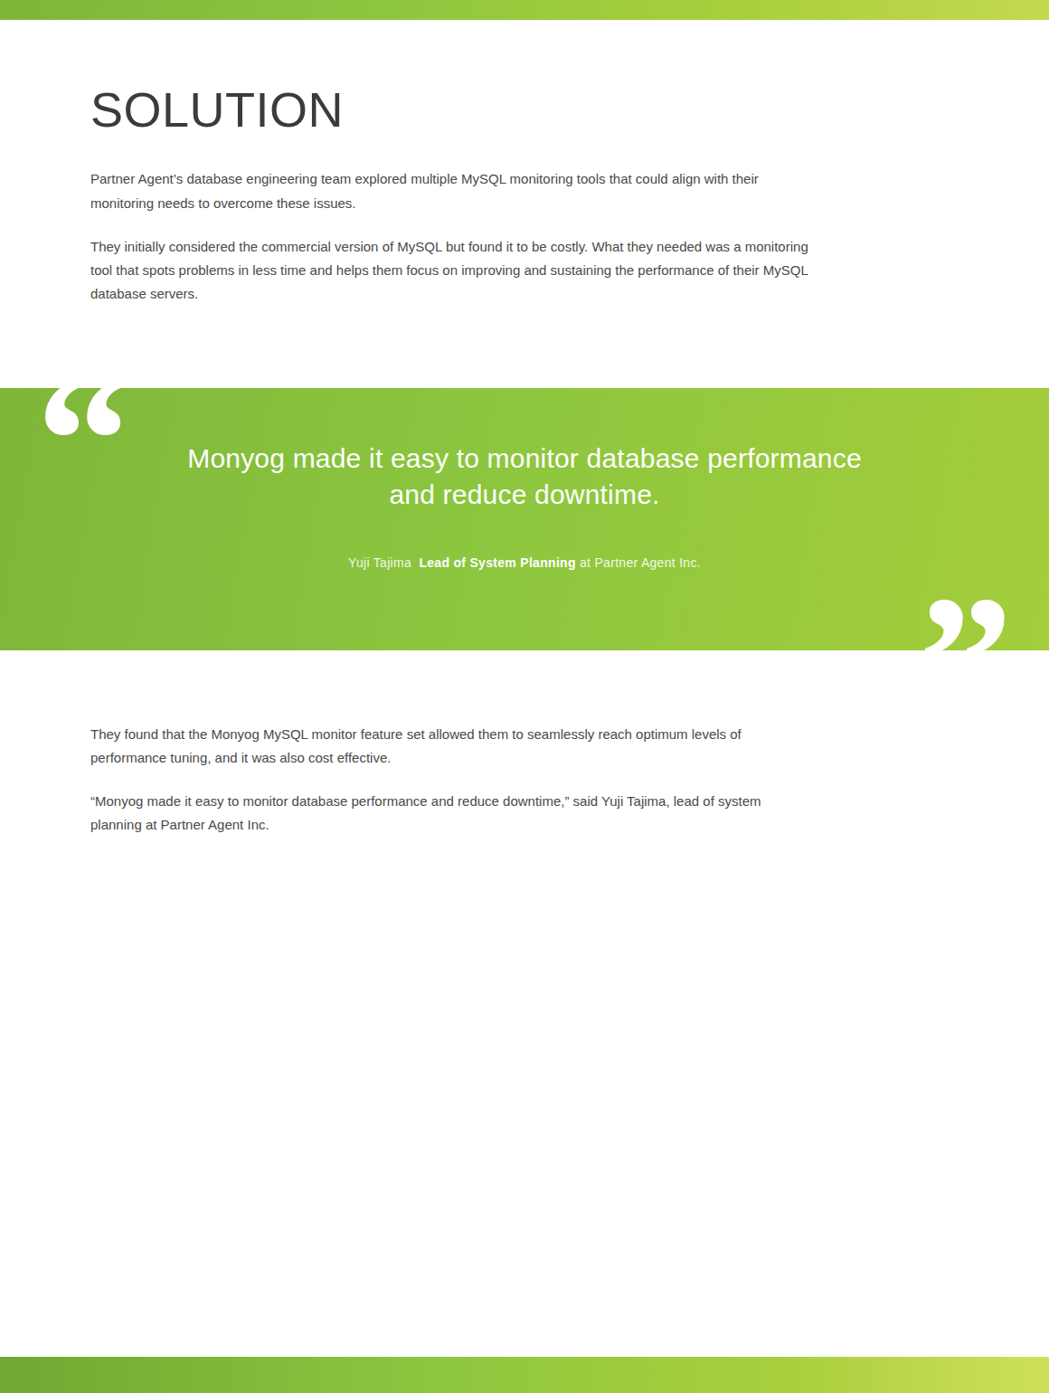SOLUTION
Partner Agent’s database engineering team explored multiple MySQL monitoring tools that could align with their monitoring needs to overcome these issues.
They initially considered the commercial version of MySQL but found it to be costly. What they needed was a monitoring tool that spots problems in less time and helps them focus on improving and sustaining the performance of their MySQL database servers.
“
Monyog made it easy to monitor database performance and reduce downtime.
Yuji Tajima Lead of System Planning at Partner Agent Inc.
”
They found that the Monyog MySQL monitor feature set allowed them to seamlessly reach optimum levels of performance tuning, and it was also cost effective.
“Monyog made it easy to monitor database performance and reduce downtime,” said Yuji Tajima, lead of system planning at Partner Agent Inc.